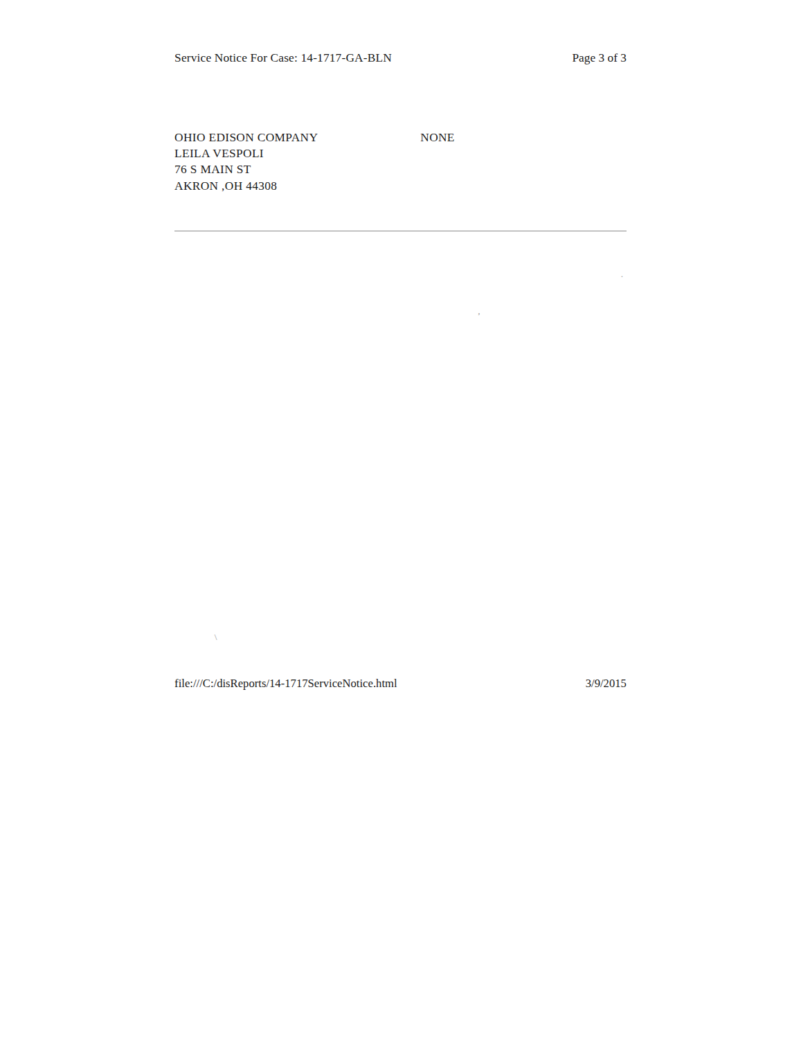Service Notice For Case: 14-1717-GA-BLN
Page 3 of 3
Ohio Edison Company
Leila Vespoli
76 S Main St
Akron ,OH 44308
None
. , \
file:///C:/disReports/14-1717ServiceNotice.html
3/9/2015